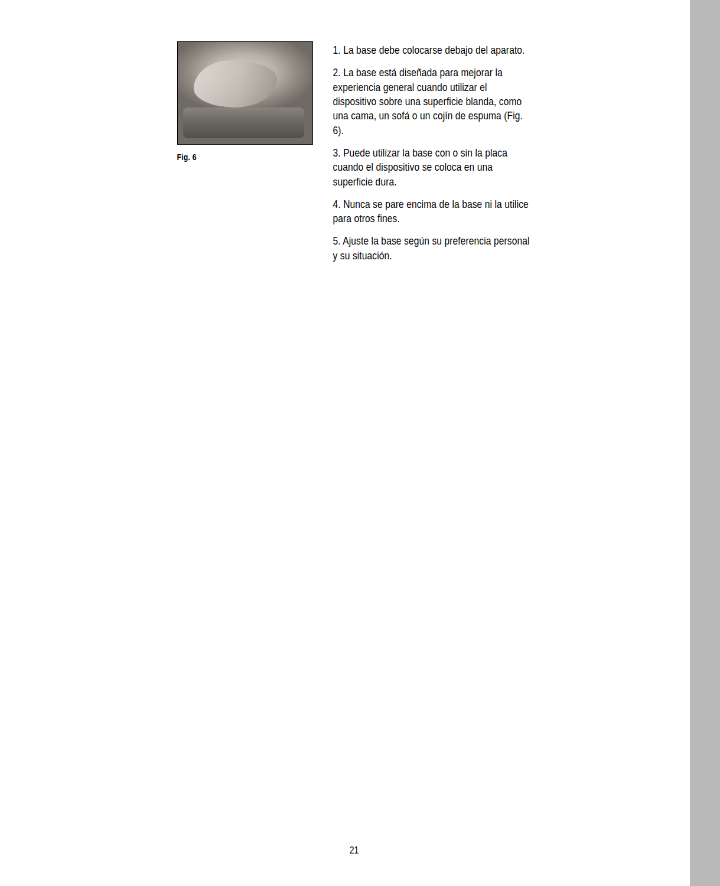Fig. 6
1. La base debe colocarse debajo del aparato.
2. La base está diseñada para mejorar la experiencia general cuando utilizar el dispositivo sobre una superficie blanda, como una cama, un sofá o un cojín de espuma (Fig. 6).
3. Puede utilizar la base con o sin la placa cuando el dispositivo se coloca en una superficie dura.
4. Nunca se pare encima de la base ni la utilice para otros fines.
5. Ajuste la base según su preferencia personal y su situación.
21